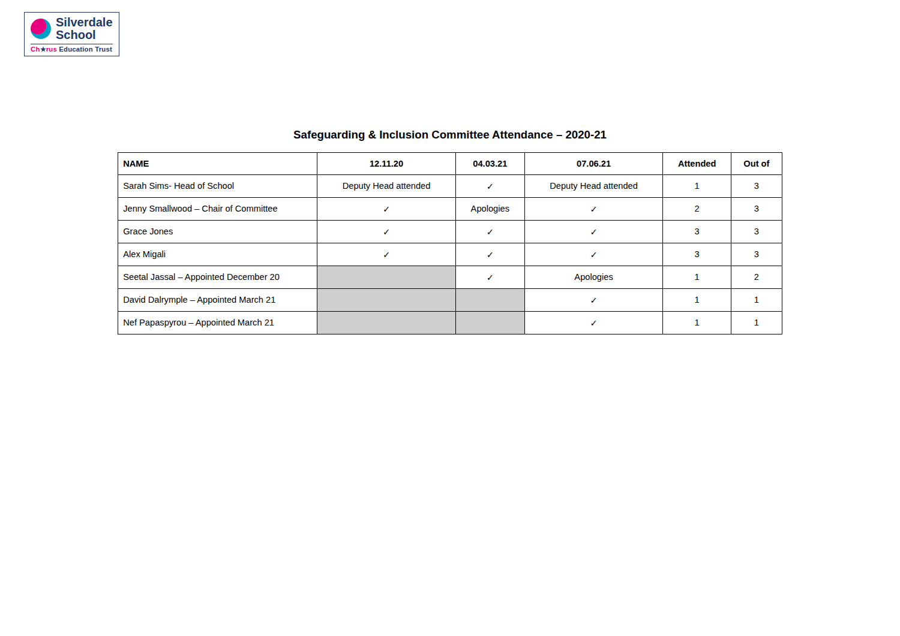Silverdale School
Ch★rus Education Trust
Safeguarding & Inclusion Committee Attendance – 2020-21
| NAME | 12.11.20 | 04.03.21 | 07.06.21 | Attended | Out of |
| --- | --- | --- | --- | --- | --- |
| Sarah Sims- Head of School | Deputy Head attended | ✓ | Deputy Head attended | 1 | 3 |
| Jenny Smallwood – Chair of Committee | ✓ | Apologies | ✓ | 2 | 3 |
| Grace Jones | ✓ | ✓ | ✓ | 3 | 3 |
| Alex Migali | ✓ | ✓ | ✓ | 3 | 3 |
| Seetal Jassal – Appointed December 20 | | ✓ | Apologies | 1 | 2 |
| David Dalrymple – Appointed March 21 | | | ✓ | 1 | 1 |
| Nef Papaspyrou – Appointed March 21 | | | ✓ | 1 | 1 |